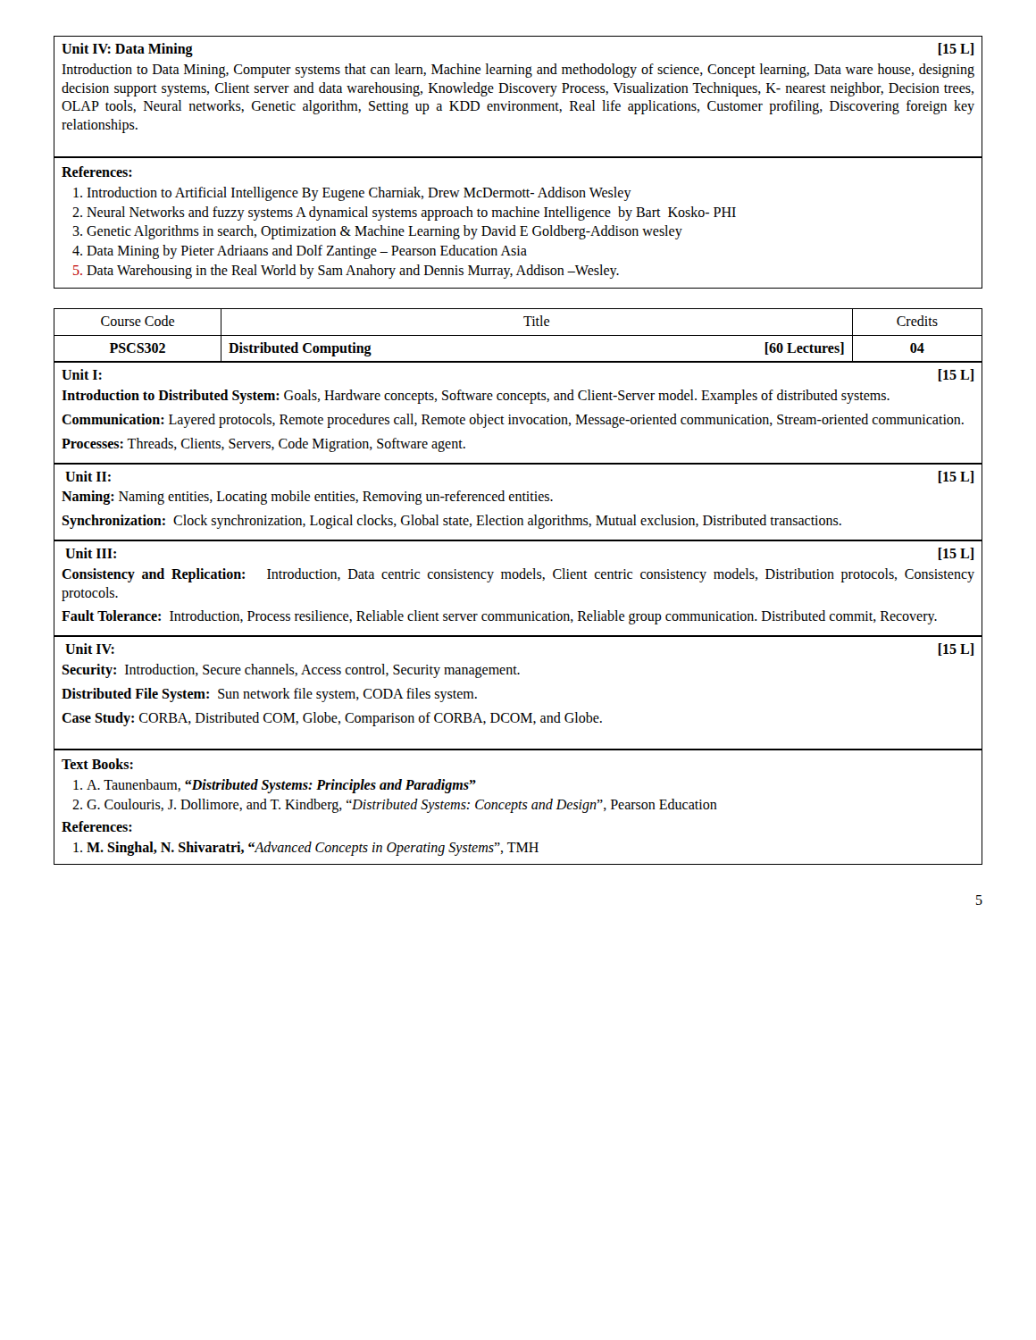Unit IV: Data Mining[15 L]
Introduction to Data Mining, Computer systems that can learn, Machine learning and methodology of science, Concept learning, Data ware house, designing decision support systems, Client server and data warehousing, Knowledge Discovery Process, Visualization Techniques, K- nearest neighbor, Decision trees, OLAP tools, Neural networks, Genetic algorithm, Setting up a KDD environment, Real life applications, Customer profiling, Discovering foreign key relationships.
References:
Introduction to Artificial Intelligence By Eugene Charniak, Drew McDermott- Addison Wesley
Neural Networks and fuzzy systems A dynamical systems approach to machine Intelligence by Bart Kosko- PHI
Genetic Algorithms in search, Optimization & Machine Learning by David E Goldberg-Addison wesley
Data Mining by Pieter Adriaans and Dolf Zantinge – Pearson Education Asia
Data Warehousing in the Real World by Sam Anahory and Dennis Murray, Addison –Wesley.
| Course Code | Title | Credits |
| PSCS302 | Distributed Computing [60 Lectures] | 04 |
Unit I:[15 L]
Introduction to Distributed System: Goals, Hardware concepts, Software concepts, and Client-Server model. Examples of distributed systems.
Communication: Layered protocols, Remote procedures call, Remote object invocation, Message-oriented communication, Stream-oriented communication.
Processes: Threads, Clients, Servers, Code Migration, Software agent.
Unit II:[15 L]
Naming: Naming entities, Locating mobile entities, Removing un-referenced entities.
Synchronization: Clock synchronization, Logical clocks, Global state, Election algorithms, Mutual exclusion, Distributed transactions.
Unit III:[15 L]
Consistency and Replication: Introduction, Data centric consistency models, Client centric consistency models, Distribution protocols, Consistency protocols.
Fault Tolerance: Introduction, Process resilience, Reliable client server communication, Reliable group communication. Distributed commit, Recovery.
Unit IV:[15 L]
Security: Introduction, Secure channels, Access control, Security management.
Distributed File System: Sun network file system, CODA files system.
Case Study: CORBA, Distributed COM, Globe, Comparison of CORBA, DCOM, and Globe.
Text Books:
A. Taunenbaum, “Distributed Systems: Principles and Paradigms”
G. Coulouris, J. Dollimore, and T. Kindberg, “Distributed Systems: Concepts and Design”, Pearson Education
References:
M. Singhal, N. Shivaratri, “Advanced Concepts in Operating Systems”, TMH
5